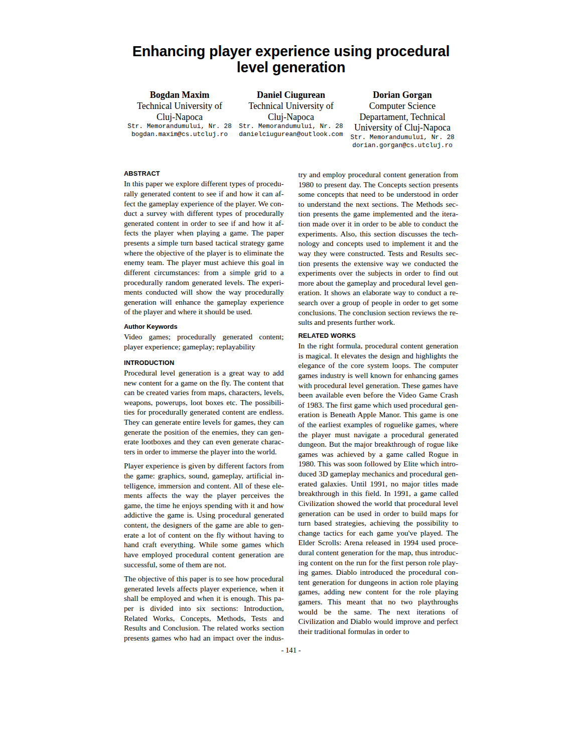Enhancing player experience using procedural level generation
| Bogdan Maxim Technical University of Cluj-Napoca Str. Memorandumului, Nr. 28 bogdan.maxim@cs.utcluj.ro | Daniel Ciugurean Technical University of Cluj-Napoca Str. Memorandumului, Nr. 28 danielciugurean@outlook.com | Dorian Gorgan Computer Science Departament, Technical University of Cluj-Napoca Str. Memorandumului, Nr. 28 dorian.gorgan@cs.utcluj.ro |
ABSTRACT
In this paper we explore different types of procedurally generated content to see if and how it can affect the gameplay experience of the player. We conduct a survey with different types of procedurally generated content in order to see if and how it affects the player when playing a game. The paper presents a simple turn based tactical strategy game where the objective of the player is to eliminate the enemy team. The player must achieve this goal in different circumstances: from a simple grid to a procedurally random generated levels. The experiments conducted will show the way procedurally generation will enhance the gameplay experience of the player and where it should be used.
Author Keywords
Video games; procedurally generated content; player experience; gameplay; replayability
INTRODUCTION
Procedural level generation is a great way to add new content for a game on the fly. The content that can be created varies from maps, characters, levels, weapons, powerups, loot boxes etc. The possibilities for procedurally generated content are endless. They can generate entire levels for games, they can generate the position of the enemies, they can generate lootboxes and they can even generate characters in order to immerse the player into the world.
Player experience is given by different factors from the game: graphics, sound, gameplay, artificial intelligence, immersion and content. All of these elements affects the way the player perceives the game, the time he enjoys spending with it and how addictive the game is. Using procedural generated content, the designers of the game are able to generate a lot of content on the fly without having to hand craft everything. While some games which have employed procedural content generation are successful, some of them are not.
The objective of this paper is to see how procedural generated levels affects player experience, when it shall be employed and when it is enough. This paper is divided into six sections: Introduction, Related Works, Concepts, Methods, Tests and Results and Conclusion. The related works section presents games who had an impact over the industry and employ procedural content generation from 1980 to present day. The Concepts section presents some concepts that need to be understood in order to understand the next sections. The Methods section presents the game implemented and the iteration made over it in order to be able to conduct the experiments. Also, this section discusses the technology and concepts used to implement it and the way they were constructed. Tests and Results section presents the extensive way we conducted the experiments over the subjects in order to find out more about the gameplay and procedural level generation. It shows an elaborate way to conduct a research over a group of people in order to get some conclusions. The conclusion section reviews the results and presents further work.
RELATED WORKS
In the right formula, procedural content generation is magical. It elevates the design and highlights the elegance of the core system loops. The computer games industry is well known for enhancing games with procedural level generation. These games have been available even before the Video Game Crash of 1983. The first game which used procedural generation is Beneath Apple Manor. This game is one of the earliest examples of roguelike games, where the player must navigate a procedural generated dungeon. But the major breakthrough of rogue like games was achieved by a game called Rogue in 1980. This was soon followed by Elite which introduced 3D gameplay mechanics and procedural generated galaxies. Until 1991, no major titles made breakthrough in this field. In 1991, a game called Civilization showed the world that procedural level generation can be used in order to build maps for turn based strategies, achieving the possibility to change tactics for each game you've played. The Elder Scrolls: Arena released in 1994 used procedural content generation for the map, thus introducing content on the run for the first person role playing games. Diablo introduced the procedural content generation for dungeons in action role playing games, adding new content for the role playing gamers. This meant that no two playthroughs would be the same. The next iterations of Civilization and Diablo would improve and perfect their traditional formulas in order to
- 141 -